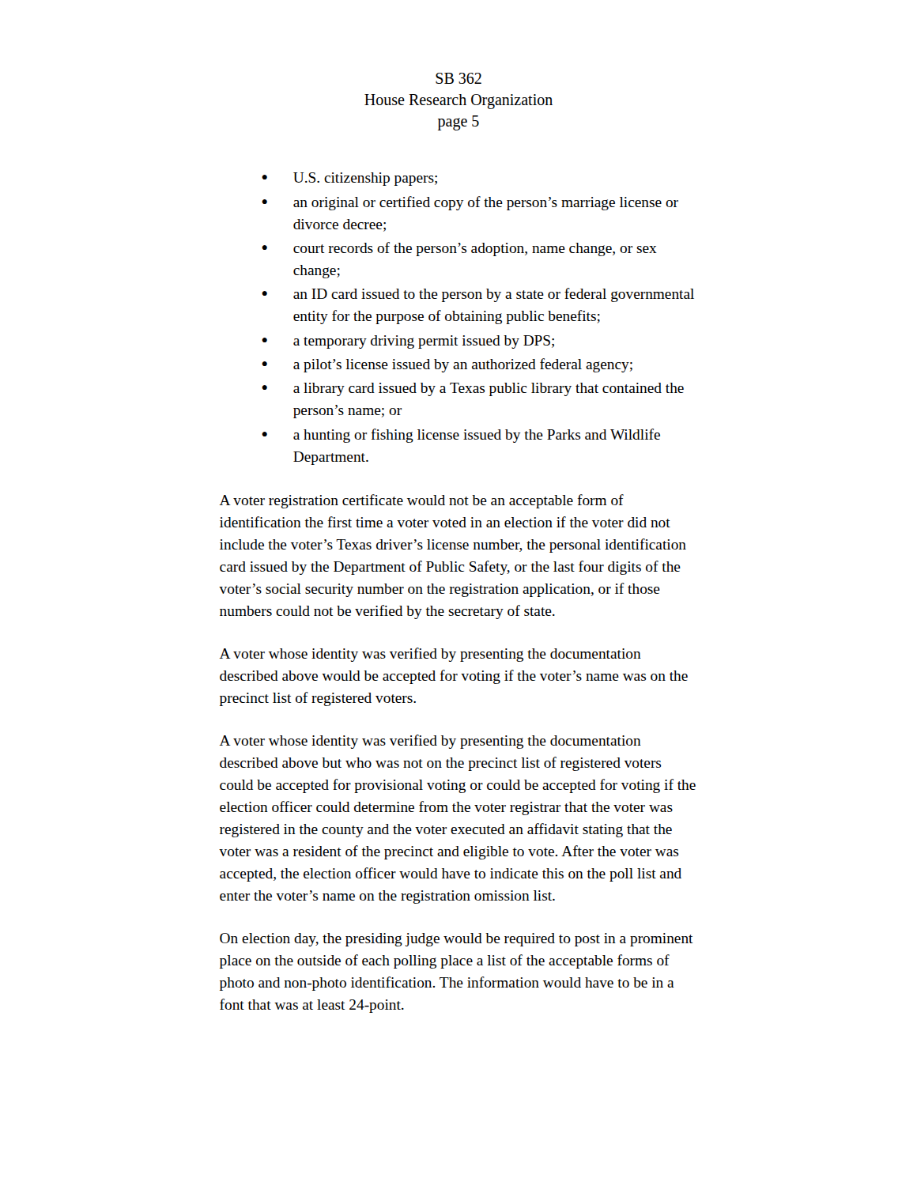SB 362 House Research Organization page 5
U.S. citizenship papers;
an original or certified copy of the person’s marriage license or divorce decree;
court records of the person’s adoption, name change, or sex change;
an ID card issued to the person by a state or federal governmental entity for the purpose of obtaining public benefits;
a temporary driving permit issued by DPS;
a pilot’s license issued by an authorized federal agency;
a library card issued by a Texas public library that contained the person’s name; or
a hunting or fishing license issued by the Parks and Wildlife Department.
A voter registration certificate would not be an acceptable form of identification the first time a voter voted in an election if the voter did not include the voter’s Texas driver’s license number, the personal identification card issued by the Department of Public Safety, or the last four digits of the voter’s social security number on the registration application, or if those numbers could not be verified by the secretary of state.
A voter whose identity was verified by presenting the documentation described above would be accepted for voting if the voter’s name was on the precinct list of registered voters.
A voter whose identity was verified by presenting the documentation described above but who was not on the precinct list of registered voters could be accepted for provisional voting or could be accepted for voting if the election officer could determine from the voter registrar that the voter was registered in the county and the voter executed an affidavit stating that the voter was a resident of the precinct and eligible to vote. After the voter was accepted, the election officer would have to indicate this on the poll list and enter the voter’s name on the registration omission list.
On election day, the presiding judge would be required to post in a prominent place on the outside of each polling place a list of the acceptable forms of photo and non-photo identification. The information would have to be in a font that was at least 24-point.